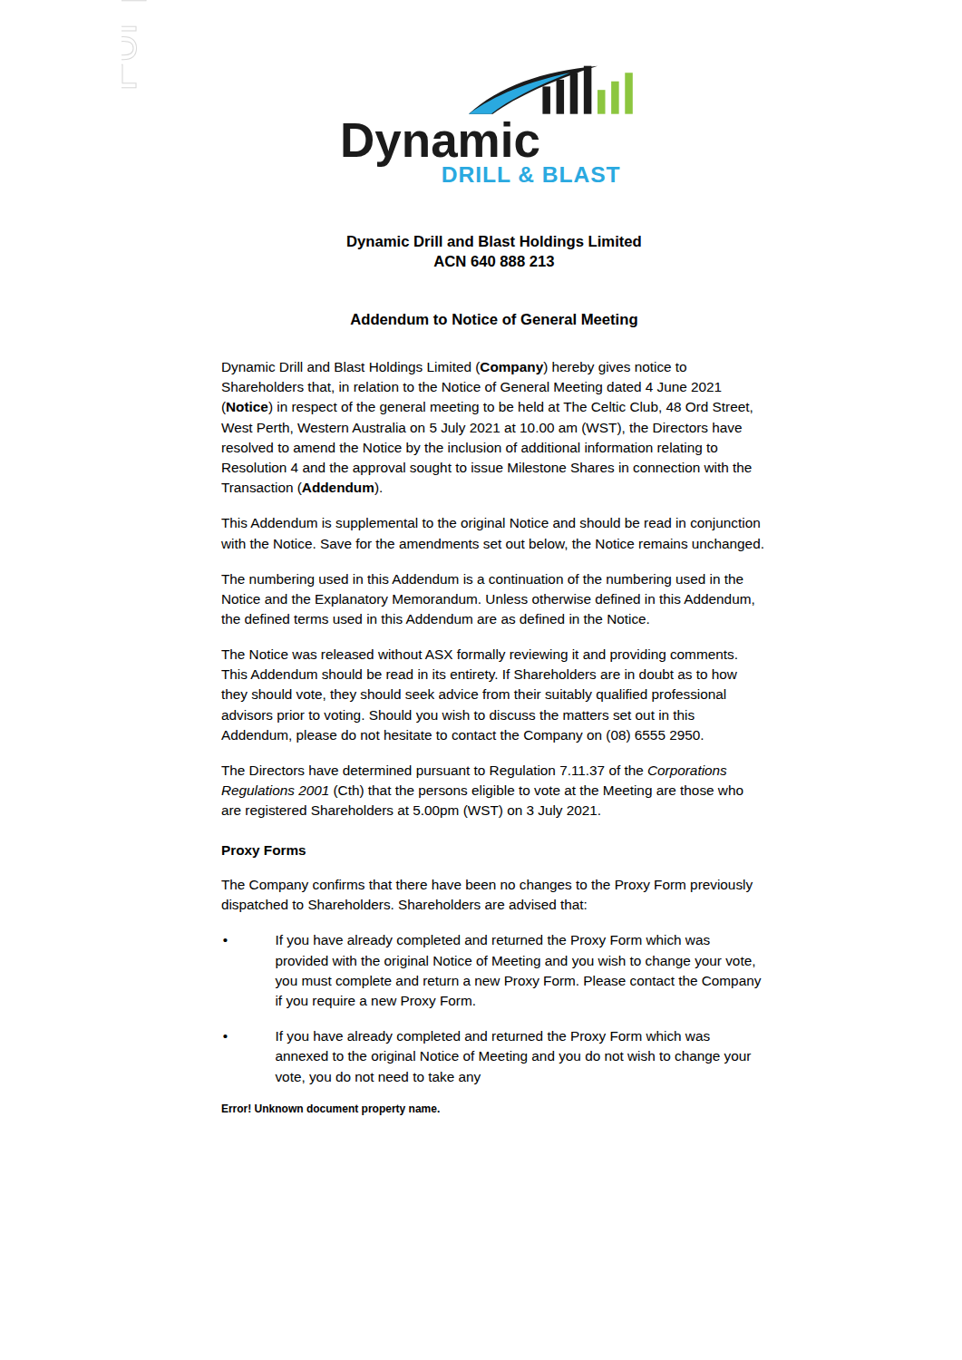For personal use only
Dynamic DRILL & BLAST
Dynamic Drill and Blast Holdings Limited ACN 640 888 213
Addendum to Notice of General Meeting
Dynamic Drill and Blast Holdings Limited (Company) hereby gives notice to Shareholders that, in relation to the Notice of General Meeting dated 4 June 2021 (Notice) in respect of the general meeting to be held at The Celtic Club, 48 Ord Street, West Perth, Western Australia on 5 July 2021 at 10.00 am (WST), the Directors have resolved to amend the Notice by the inclusion of additional information relating to Resolution 4 and the approval sought to issue Milestone Shares in connection with the Transaction (Addendum).
This Addendum is supplemental to the original Notice and should be read in conjunction with the Notice. Save for the amendments set out below, the Notice remains unchanged.
The numbering used in this Addendum is a continuation of the numbering used in the Notice and the Explanatory Memorandum. Unless otherwise defined in this Addendum, the defined terms used in this Addendum are as defined in the Notice.
The Notice was released without ASX formally reviewing it and providing comments. This Addendum should be read in its entirety. If Shareholders are in doubt as to how they should vote, they should seek advice from their suitably qualified professional advisors prior to voting. Should you wish to discuss the matters set out in this Addendum, please do not hesitate to contact the Company on (08) 6555 2950.
The Directors have determined pursuant to Regulation 7.11.37 of the Corporations Regulations 2001 (Cth) that the persons eligible to vote at the Meeting are those who are registered Shareholders at 5.00pm (WST) on 3 July 2021.
Proxy Forms
The Company confirms that there have been no changes to the Proxy Form previously dispatched to Shareholders. Shareholders are advised that:
If you have already completed and returned the Proxy Form which was provided with the original Notice of Meeting and you wish to change your vote, you must complete and return a new Proxy Form. Please contact the Company if you require a new Proxy Form.
If you have already completed and returned the Proxy Form which was annexed to the original Notice of Meeting and you do not wish to change your vote, you do not need to take any
Error! Unknown document property name.